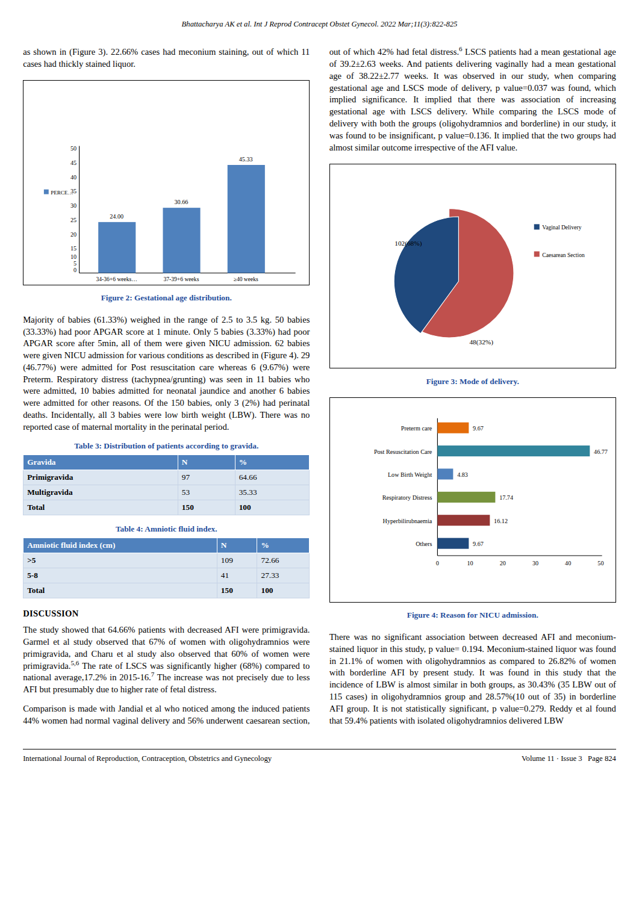Bhattacharya AK et al. Int J Reprod Contracept Obstet Gynecol. 2022 Mar;11(3):822-825
as shown in (Figure 3). 22.66% cases had meconium staining, out of which 11 cases had thickly stained liquor.
50 45 40 35 30 25 20 15 10 5 0 PERCE… 24.00 30.66 45.33 34-36+6 weeks… 37-39+6 weeks ≥40 weeks
Figure 2: Gestational age distribution.
Majority of babies (61.33%) weighed in the range of 2.5 to 3.5 kg. 50 babies (33.33%) had poor APGAR score at 1 minute. Only 5 babies (3.33%) had poor APGAR score after 5min, all of them were given NICU admission. 62 babies were given NICU admission for various conditions as described in (Figure 4). 29 (46.77%) were admitted for Post resuscitation care whereas 6 (9.67%) were Preterm. Respiratory distress (tachypnea/grunting) was seen in 11 babies who were admitted, 10 babies admitted for neonatal jaundice and another 6 babies were admitted for other reasons. Of the 150 babies, only 3 (2%) had perinatal deaths. Incidentally, all 3 babies were low birth weight (LBW). There was no reported case of maternal mortality in the perinatal period.
Table 3: Distribution of patients according to gravida.
| Gravida | N | % |
| --- | --- | --- |
| Primigravida | 97 | 64.66 |
| Multigravida | 53 | 35.33 |
| Total | 150 | 100 |
Table 4: Amniotic fluid index.
| Amniotic fluid index (cm) | N | % |
| --- | --- | --- |
| >5 | 109 | 72.66 |
| 5-8 | 41 | 27.33 |
| Total | 150 | 100 |
DISCUSSION
The study showed that 64.66% patients with decreased AFI were primigravida. Garmel et al study observed that 67% of women with oligohydramnios were primigravida, and Charu et al study also observed that 60% of women were primigravida.5,6 The rate of LSCS was significantly higher (68%) compared to national average,17.2% in 2015-16.7 The increase was not precisely due to less AFI but presumably due to higher rate of fetal distress.
Comparison is made with Jandial et al who noticed among the induced patients 44% women had normal vaginal delivery and 56% underwent caesarean section, out of which 42% had fetal distress.6 LSCS patients had a mean gestational age of 39.2±2.63 weeks. And patients delivering vaginally had a mean gestational age of 38.22±2.77 weeks. It was observed in our study, when comparing gestational age and LSCS mode of delivery, p value=0.037 was found, which implied significance. It implied that there was association of increasing gestational age with LSCS delivery. While comparing the LSCS mode of delivery with both the groups (oligohydramnios and borderline) in our study, it was found to be insignificant, p value=0.136. It implied that the two groups had almost similar outcome irrespective of the AFI value.
102(68%) 48(32%) Vaginal Delivery Caesarean Section
Figure 3: Mode of delivery.
Preterm care Post Resuscitation Care Low Birth Weight Respiratory Distress Hyperbilirubnaemia Others 0 10 20 30 40 50 9.67 46.77 4.83 17.74 16.12 9.67
Figure 4: Reason for NICU admission.
There was no significant association between decreased AFI and meconium-stained liquor in this study, p value= 0.194. Meconium-stained liquor was found in 21.1% of women with oligohydramnios as compared to 26.82% of women with borderline AFI by present study. It was found in this study that the incidence of LBW is almost similar in both groups, as 30.43% (35 LBW out of 115 cases) in oligohydramnios group and 28.57%(10 out of 35) in borderline AFI group. It is not statistically significant, p value=0.279. Reddy et al found that 59.4% patients with isolated oligohydramnios delivered LBW
International Journal of Reproduction, Contraception, Obstetrics and Gynecology Volume 11 · Issue 3 Page 824